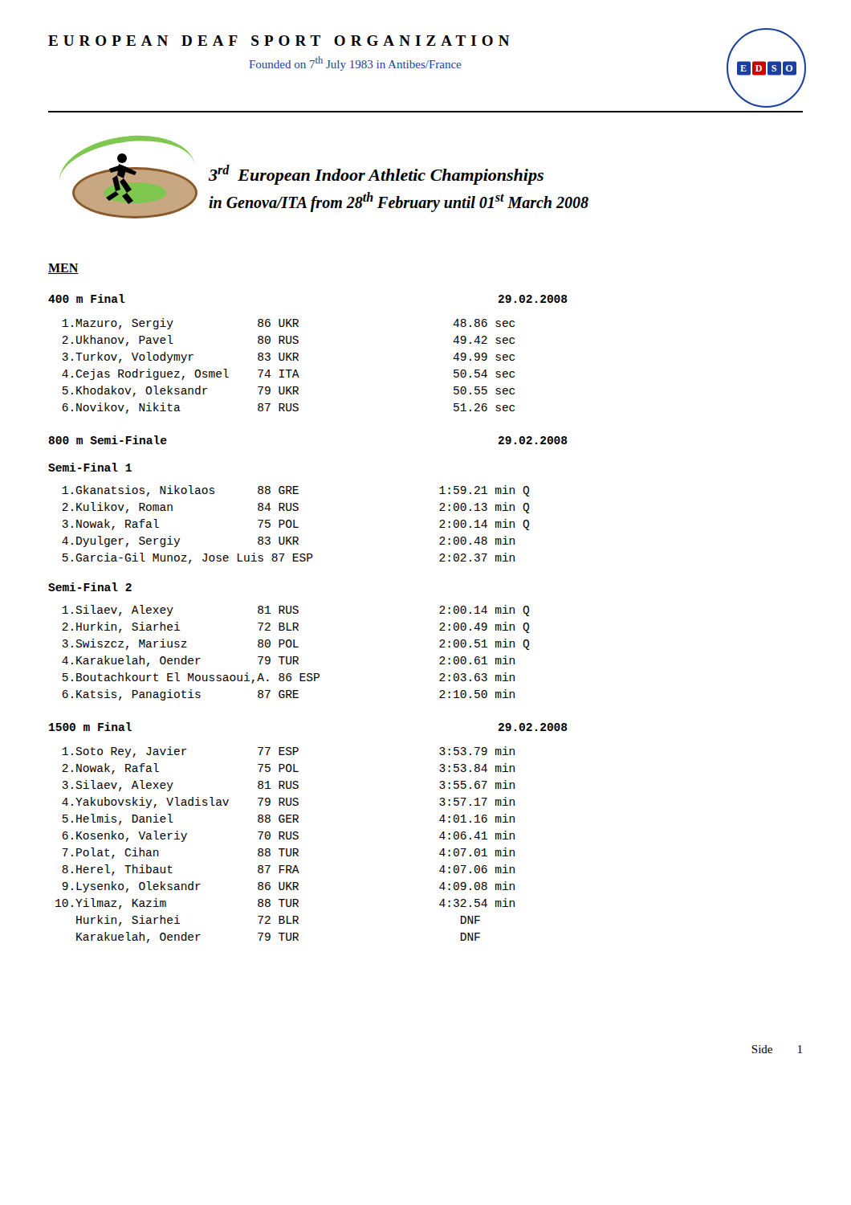EUROPEAN DEAF SPORT ORGANIZATION
Founded on 7th July 1983 in Antibes/France
E
D
S
O
3rd European Indoor Athletic Championships
in Genova/ITA from 28th February until 01st March 2008
MEN
400 m Final 29.02.2008
 1.Mazuro, Sergiy            86 UKR                      48.86 sec
 2.Ukhanov, Pavel            80 RUS                      49.42 sec
 3.Turkov, Volodymyr         83 UKR                      49.99 sec
 4.Cejas Rodriguez, Osmel    74 ITA                      50.54 sec
 5.Khodakov, Oleksandr       79 UKR                      50.55 sec
 6.Novikov, Nikita           87 RUS                      51.26 sec
800 m Semi-Finale 29.02.2008
Semi-Final 1
 1.Gkanatsios, Nikolaos      88 GRE                    1:59.21 min Q
 2.Kulikov, Roman            84 RUS                    2:00.13 min Q
 3.Nowak, Rafal              75 POL                    2:00.14 min Q
 4.Dyulger, Sergiy           83 UKR                    2:00.48 min
 5.Garcia-Gil Munoz, Jose Luis 87 ESP                  2:02.37 min
Semi-Final 2
 1.Silaev, Alexey            81 RUS                    2:00.14 min Q
 2.Hurkin, Siarhei           72 BLR                    2:00.49 min Q
 3.Swiszcz, Mariusz          80 POL                    2:00.51 min Q
 4.Karakuelah, Oender        79 TUR                    2:00.61 min
 5.Boutachkourt El Moussaoui,A. 86 ESP                 2:03.63 min
 6.Katsis, Panagiotis        87 GRE                    2:10.50 min
1500 m Final 29.02.2008
 1.Soto Rey, Javier          77 ESP                    3:53.79 min
 2.Nowak, Rafal              75 POL                    3:53.84 min
 3.Silaev, Alexey            81 RUS                    3:55.67 min
 4.Yakubovskiy, Vladislav    79 RUS                    3:57.17 min
 5.Helmis, Daniel            88 GER                    4:01.16 min
 6.Kosenko, Valeriy          70 RUS                    4:06.41 min
 7.Polat, Cihan              88 TUR                    4:07.01 min
 8.Herel, Thibaut            87 FRA                    4:07.06 min
 9.Lysenko, Oleksandr        86 UKR                    4:09.08 min
10.Yilmaz, Kazim             88 TUR                    4:32.54 min
   Hurkin, Siarhei           72 BLR                       DNF
   Karakuelah, Oender        79 TUR                       DNF
Side1